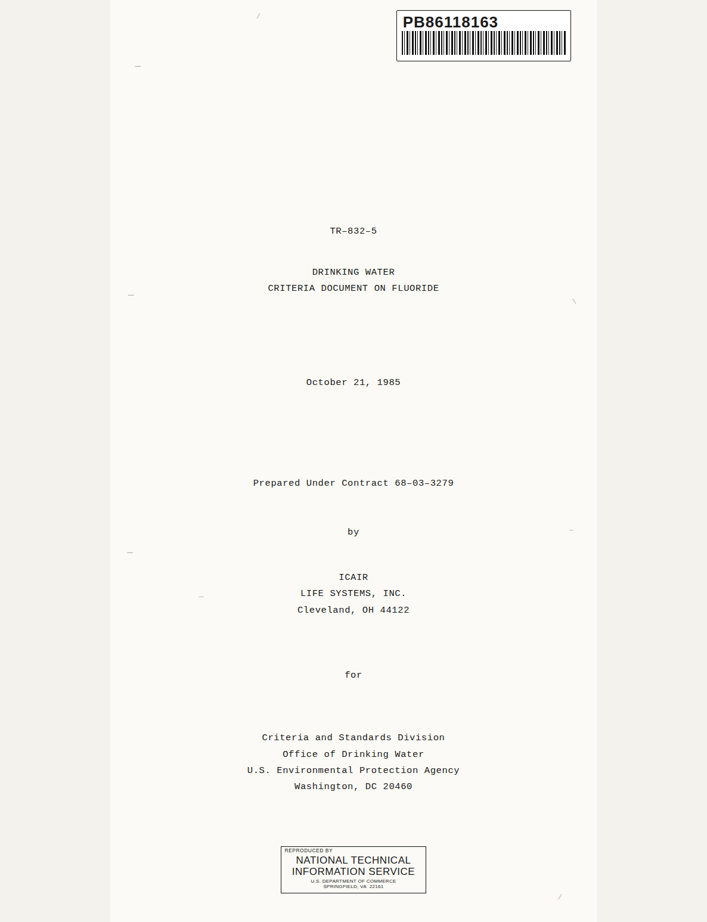PB86118163
/ − − − — \ − /
TR–832–5
DRINKING WATER
CRITERIA DOCUMENT ON FLUORIDE
October 21, 1985
Prepared Under Contract 68–03–3279
by
ICAIR
LIFE SYSTEMS, INC.
Cleveland, OH 44122
for
Criteria and Standards Division
Office of Drinking Water
U.S. Environmental Protection Agency
Washington, DC 20460
REPRODUCED BY
NATIONAL TECHNICAL
INFORMATION SERVICE
U.S. DEPARTMENT OF COMMERCE
SPRINGFIELD, VA 22161